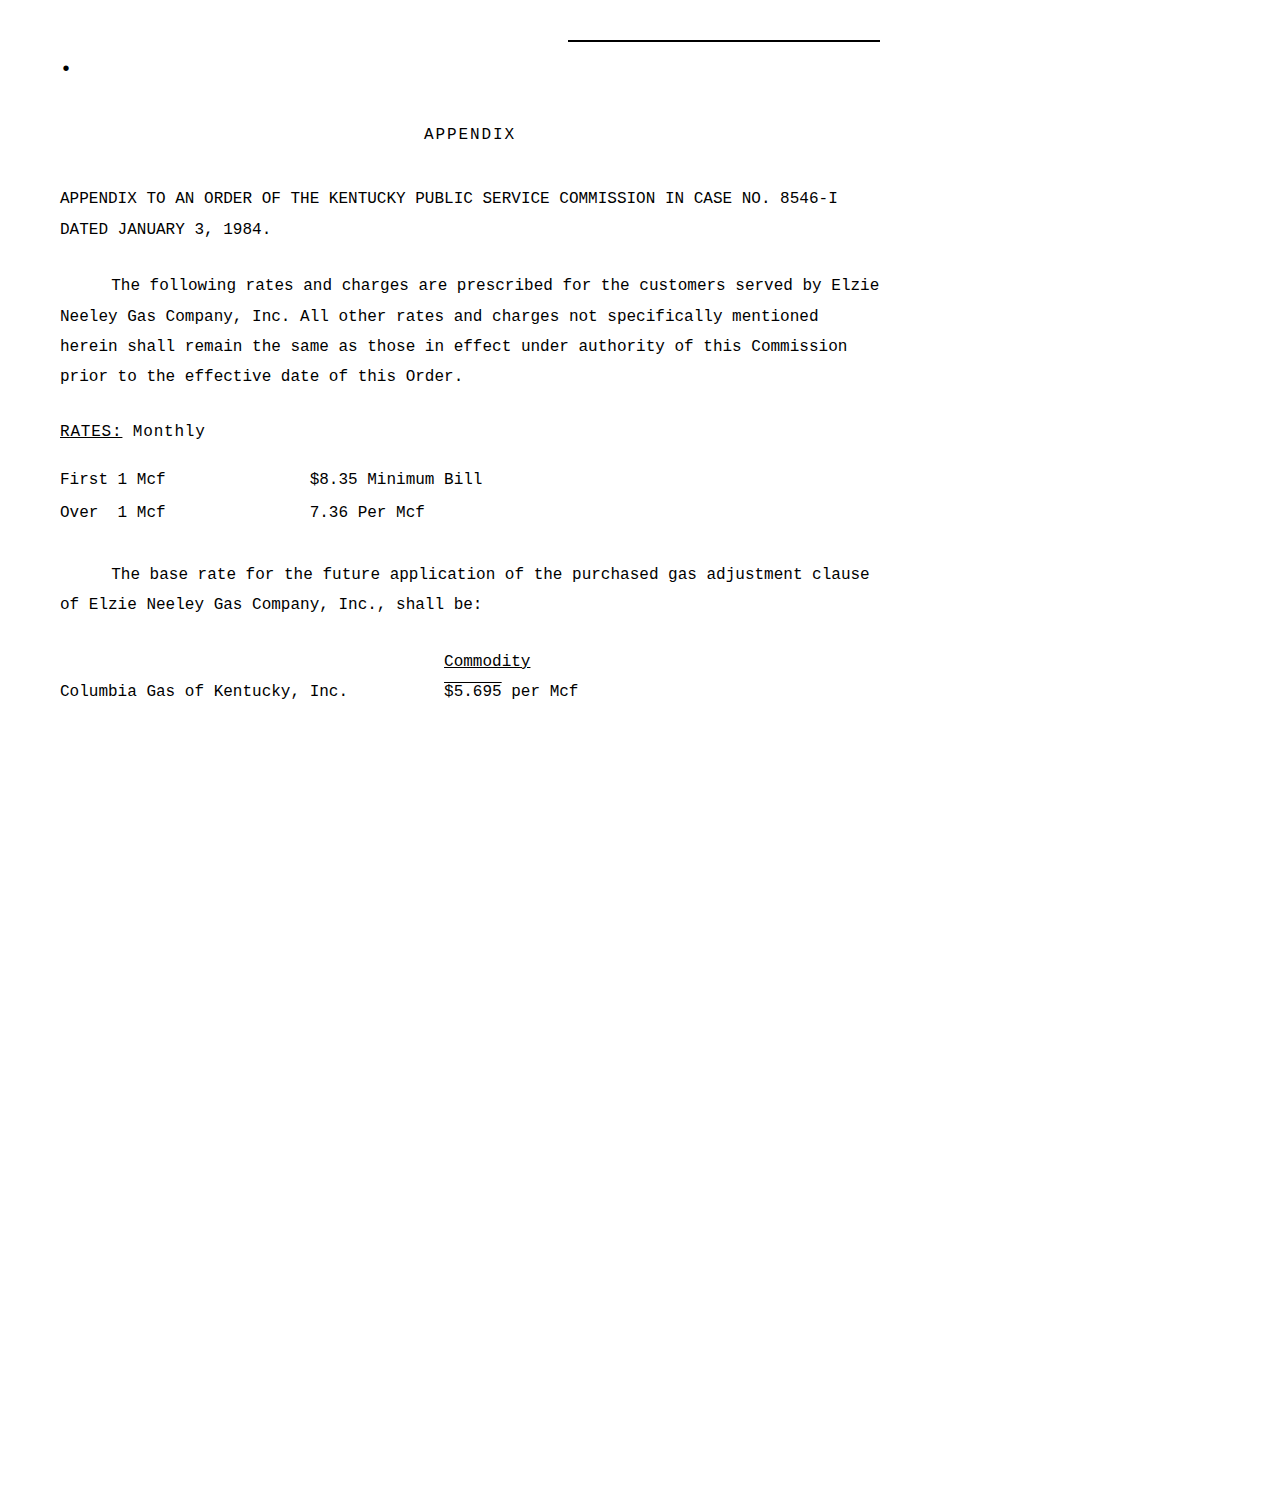•
APPENDIX
APPENDIX TO AN ORDER OF THE KENTUCKY PUBLIC SERVICE COMMISSION IN CASE NO. 8546-I DATED JANUARY 3, 1984.
The following rates and charges are prescribed for the customers served by Elzie Neeley Gas Company, Inc. All other rates and charges not specifically mentioned herein shall remain the same as those in effect under authority of this Commission prior to the effective date of this Order.
RATES: Monthly
| First 1 Mcf | $8.35 Minimum Bill |
| Over 1 Mcf | 7.36 Per Mcf |
The base rate for the future application of the purchased gas adjustment clause of Elzie Neeley Gas Company, Inc., shall be:
| | Commodity |
| Columbia Gas of Kentucky, Inc. | $5.695 per Mcf |